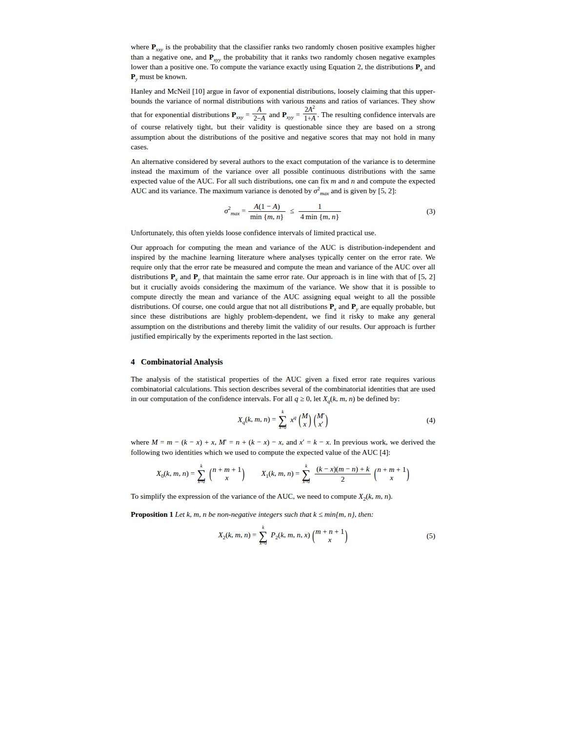where Pxxy is the probability that the classifier ranks two randomly chosen positive examples higher than a negative one, and Pxyy the probability that it ranks two randomly chosen negative examples lower than a positive one. To compute the variance exactly using Equation 2, the distributions Px and Py must be known.
Hanley and McNeil [10] argue in favor of exponential distributions, loosely claiming that this upper-bounds the variance of normal distributions with various means and ratios of variances. They show that for exponential distributions Pxxy = A 2−A and Pxyy = 2A21+A. The resulting confidence intervals are of course relatively tight, but their validity is questionable since they are based on a strong assumption about the distributions of the positive and negative scores that may not hold in many cases.
An alternative considered by several authors to the exact computation of the variance is to determine instead the maximum of the variance over all possible continuous distributions with the same expected value of the AUC. For all such distributions, one can fix m and n and compute the expected AUC and its variance. The maximum variance is denoted by σ2max and is given by [5, 2]:
σ2max = A(1 − A) min {m, n} ≤ 1 4 min {m, n} (3)
Unfortunately, this often yields loose confidence intervals of limited practical use.
Our approach for computing the mean and variance of the AUC is distribution-independent and inspired by the machine learning literature where analyses typically center on the error rate. We require only that the error rate be measured and compute the mean and variance of the AUC over all distributions Px and Py that maintain the same error rate. Our approach is in line with that of [5, 2] but it crucially avoids considering the maximum of the variance. We show that it is possible to compute directly the mean and variance of the AUC assigning equal weight to all the possible distributions. Of course, one could argue that not all distributions Px and Py are equally probable, but since these distributions are highly problem-dependent, we find it risky to make any general assumption on the distributions and thereby limit the validity of our results. Our approach is further justified empirically by the experiments reported in the last section.
4 Combinatorial Analysis
The analysis of the statistical properties of the AUC given a fixed error rate requires various combinatorial calculations. This section describes several of the combinatorial identities that are used in our computation of the confidence intervals. For all q ≥ 0, let Xq(k, m, n) be defined by:
Xq(k, m, n) = k∑x=0 xq Mx M′x′ (4)
where M = m − (k − x) + x, M′ = n + (k − x) − x, and x′ = k − x. In previous work, we derived the following two identities which we used to compute the expected value of the AUC [4]:
X0(k, m, n) = k∑x=0 n + m + 1 x X1(k, m, n) = k∑x=0 (k − x)(m − n) + k 2 n + m + 1 x
To simplify the expression of the variance of the AUC, we need to compute X2(k, m, n).
Proposition 1 Let k, m, n be non-negative integers such that k ≤ min{m, n}, then:
X2(k, m, n) = k∑x=0 P2(k, m, n, x) m + n + 1 x (5)